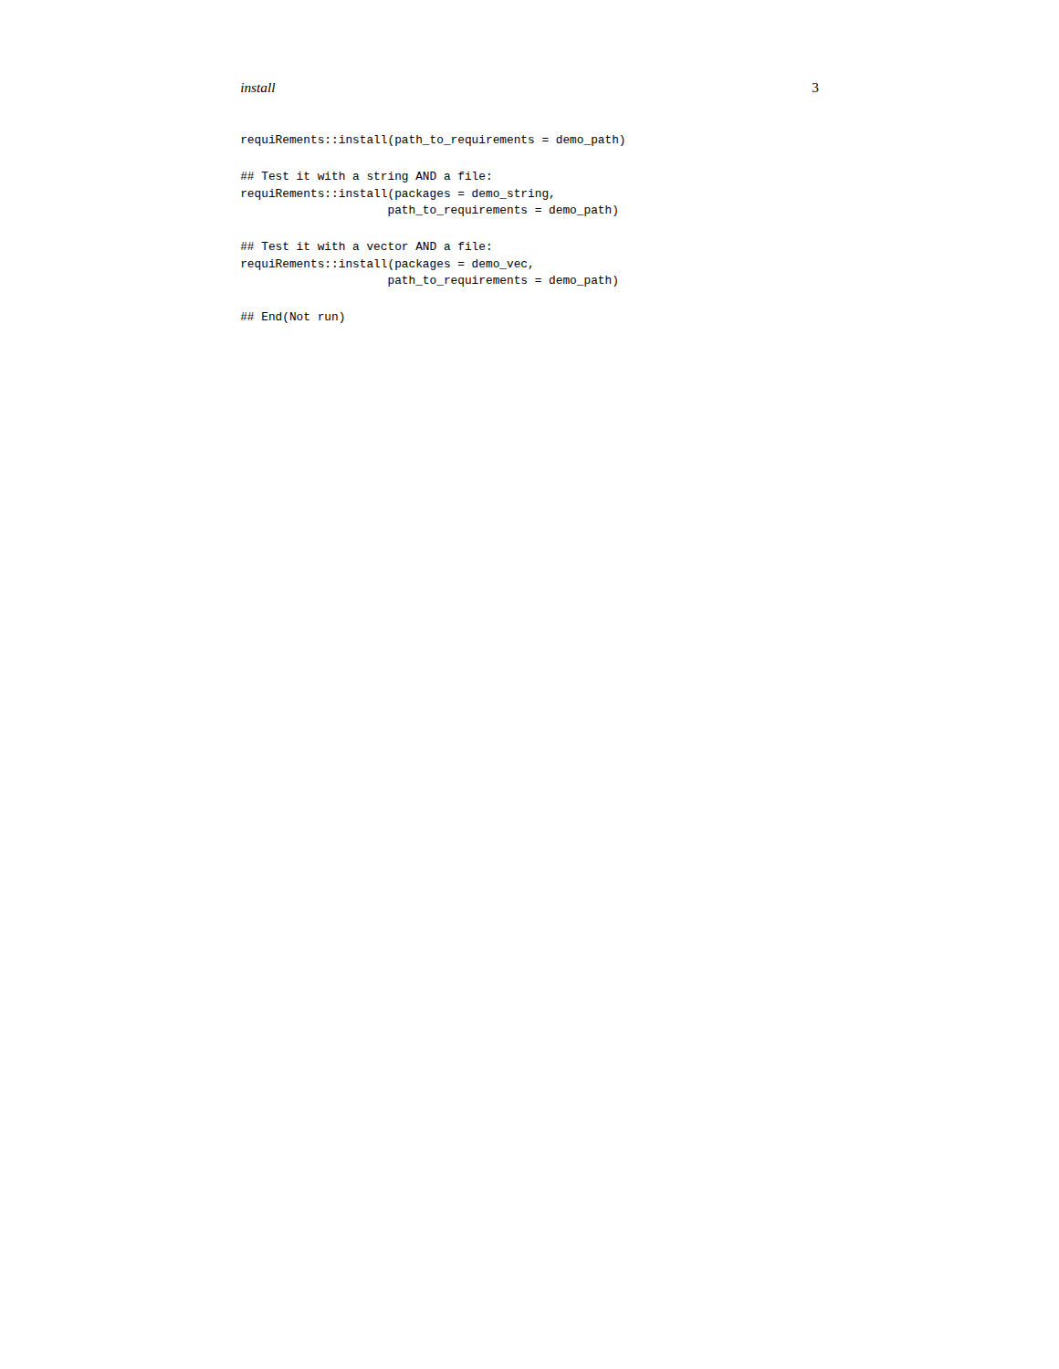install 3
requiRements::install(path_to_requirements = demo_path)
## Test it with a string AND a file:
requiRements::install(packages = demo_string,
                     path_to_requirements = demo_path)
## Test it with a vector AND a file:
requiRements::install(packages = demo_vec,
                     path_to_requirements = demo_path)
## End(Not run)